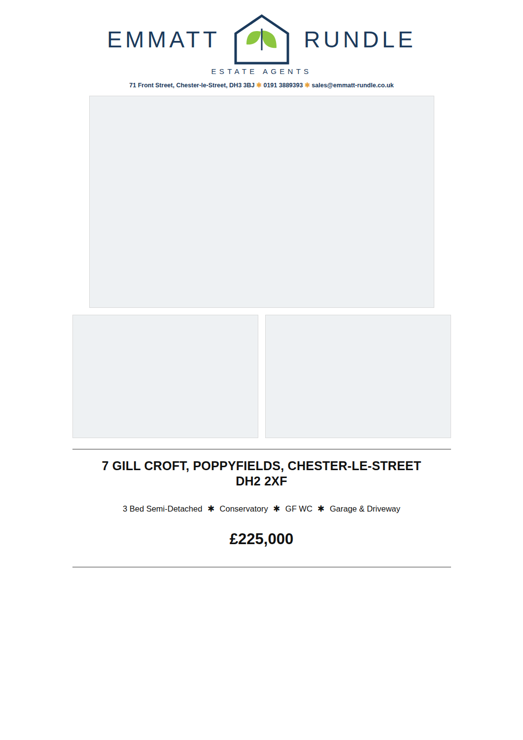EMMATT RUNDLE
Estate Agents
71 Front Street, Chester-le-Street, DH3 3BJ ✱ 0191 3889393 ✱ sales@emmatt-rundle.co.uk
7 GILL CROFT, POPPYFIELDS, CHESTER-LE-STREET DH2 2XF
3 Bed Semi-Detached ✱ Conservatory ✱ GF WC ✱ Garage & Driveway
£225,000